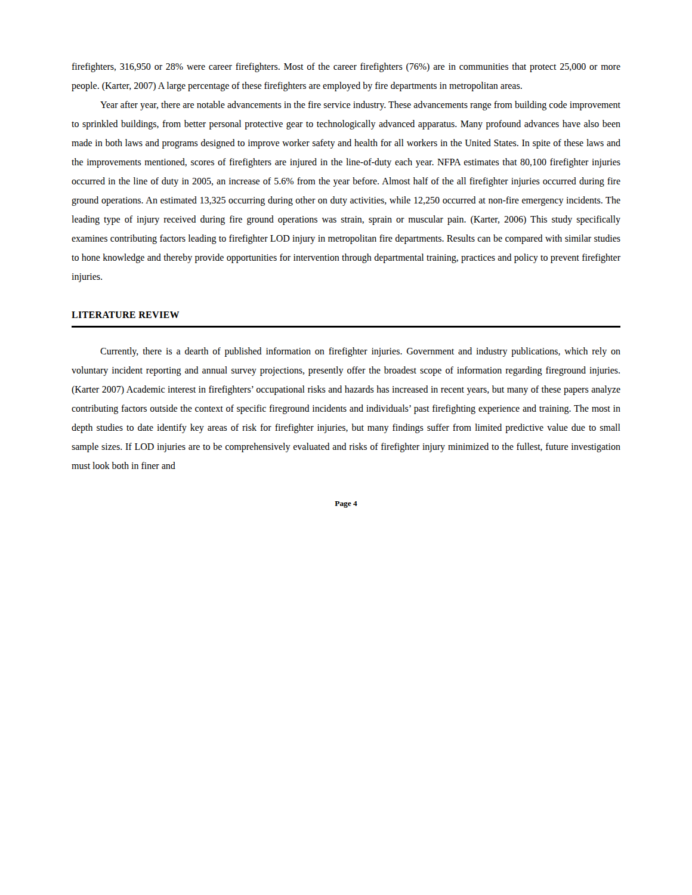firefighters, 316,950 or 28% were career firefighters. Most of the career firefighters (76%) are in communities that protect 25,000 or more people. (Karter, 2007) A large percentage of these firefighters are employed by fire departments in metropolitan areas.
Year after year, there are notable advancements in the fire service industry. These advancements range from building code improvement to sprinkled buildings, from better personal protective gear to technologically advanced apparatus. Many profound advances have also been made in both laws and programs designed to improve worker safety and health for all workers in the United States. In spite of these laws and the improvements mentioned, scores of firefighters are injured in the line-of-duty each year. NFPA estimates that 80,100 firefighter injuries occurred in the line of duty in 2005, an increase of 5.6% from the year before. Almost half of the all firefighter injuries occurred during fire ground operations. An estimated 13,325 occurring during other on duty activities, while 12,250 occurred at non-fire emergency incidents. The leading type of injury received during fire ground operations was strain, sprain or muscular pain. (Karter, 2006) This study specifically examines contributing factors leading to firefighter LOD injury in metropolitan fire departments. Results can be compared with similar studies to hone knowledge and thereby provide opportunities for intervention through departmental training, practices and policy to prevent firefighter injuries.
LITERATURE REVIEW
Currently, there is a dearth of published information on firefighter injuries. Government and industry publications, which rely on voluntary incident reporting and annual survey projections, presently offer the broadest scope of information regarding fireground injuries. (Karter 2007) Academic interest in firefighters’ occupational risks and hazards has increased in recent years, but many of these papers analyze contributing factors outside the context of specific fireground incidents and individuals’ past firefighting experience and training. The most in depth studies to date identify key areas of risk for firefighter injuries, but many findings suffer from limited predictive value due to small sample sizes. If LOD injuries are to be comprehensively evaluated and risks of firefighter injury minimized to the fullest, future investigation must look both in finer and
Page 4